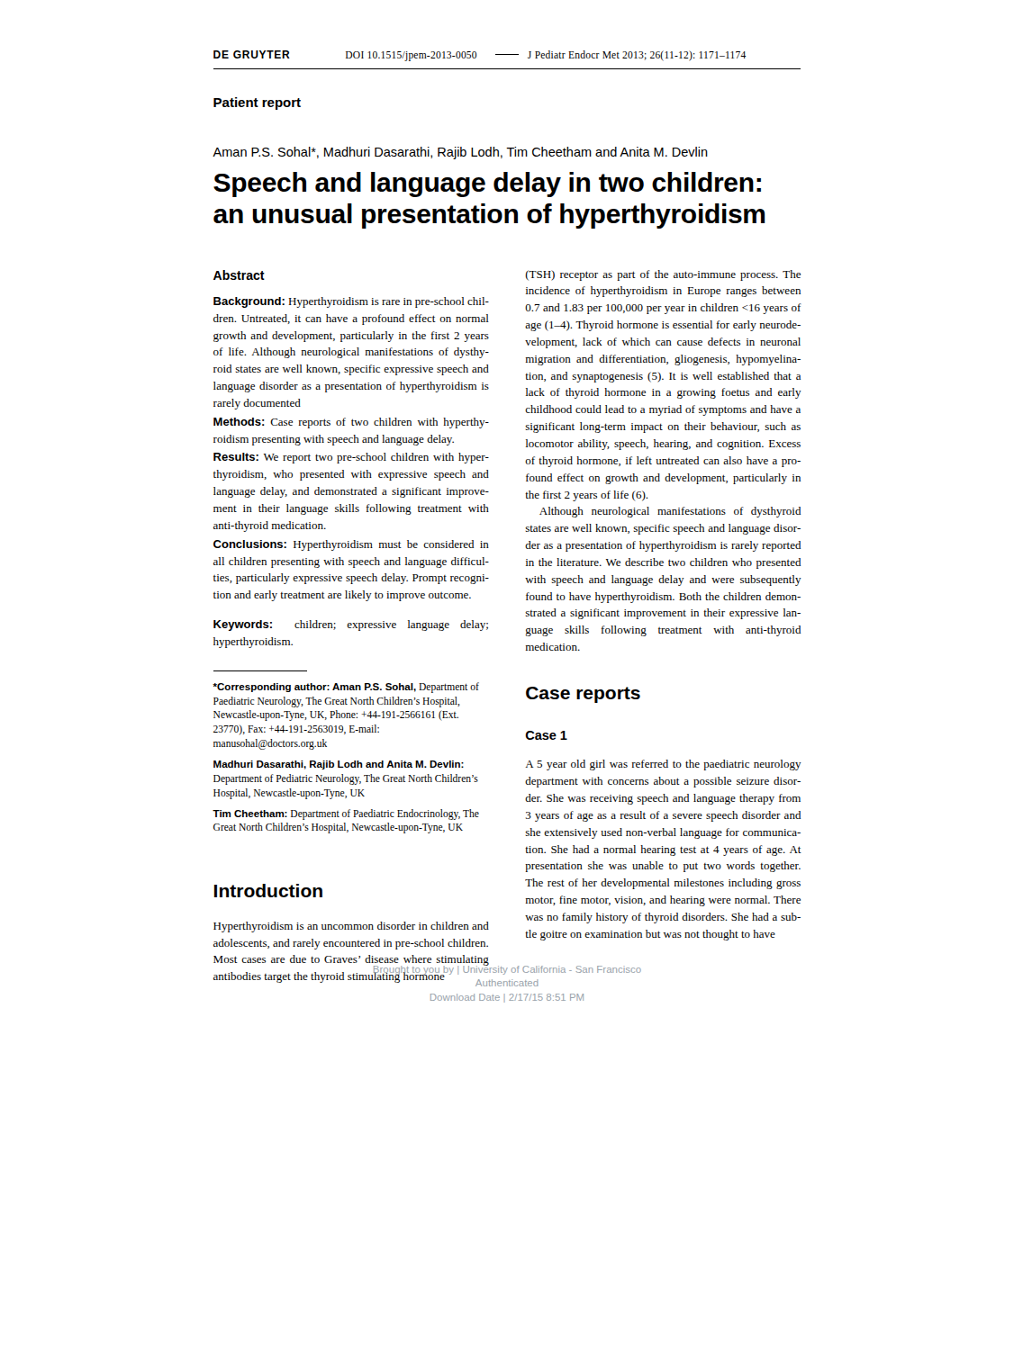DE GRUYTER
DOI 10.1515/jpem-2013-0050 J Pediatr Endocr Met 2013; 26(11-12): 1171–1174
Patient report
Aman P.S. Sohal*, Madhuri Dasarathi, Rajib Lodh, Tim Cheetham and Anita M. Devlin
Speech and language delay in two children: an unusual presentation of hyperthyroidism
Abstract
Background: Hyperthyroidism is rare in pre-school children. Untreated, it can have a profound effect on normal growth and development, particularly in the first 2 years of life. Although neurological manifestations of dysthyroid states are well known, specific expressive speech and language disorder as a presentation of hyperthyroidism is rarely documented
Methods: Case reports of two children with hyperthyroidism presenting with speech and language delay.
Results: We report two pre-school children with hyperthyroidism, who presented with expressive speech and language delay, and demonstrated a significant improvement in their language skills following treatment with anti-thyroid medication.
Conclusions: Hyperthyroidism must be considered in all children presenting with speech and language difficulties, particularly expressive speech delay. Prompt recognition and early treatment are likely to improve outcome.
Keywords: children; expressive language delay; hyperthyroidism.
*Corresponding author: Aman P.S. Sohal, Department of Paediatric Neurology, The Great North Children’s Hospital, Newcastle-upon-Tyne, UK, Phone: +44-191-2566161 (Ext. 23770), Fax: +44-191-2563019, E-mail: manusohal@doctors.org.uk
Madhuri Dasarathi, Rajib Lodh and Anita M. Devlin: Department of Pediatric Neurology, The Great North Children’s Hospital, Newcastle-upon-Tyne, UK
Tim Cheetham: Department of Paediatric Endocrinology, The Great North Children’s Hospital, Newcastle-upon-Tyne, UK
Introduction
Hyperthyroidism is an uncommon disorder in children and adolescents, and rarely encountered in pre-school children. Most cases are due to Graves’ disease where stimulating antibodies target the thyroid stimulating hormone
(TSH) receptor as part of the auto-immune process. The incidence of hyperthyroidism in Europe ranges between 0.7 and 1.83 per 100,000 per year in children <16 years of age (1–4). Thyroid hormone is essential for early neurodevelopment, lack of which can cause defects in neuronal migration and differentiation, gliogenesis, hypomyelination, and synaptogenesis (5). It is well established that a lack of thyroid hormone in a growing foetus and early childhood could lead to a myriad of symptoms and have a significant long-term impact on their behaviour, such as locomotor ability, speech, hearing, and cognition. Excess of thyroid hormone, if left untreated can also have a profound effect on growth and development, particularly in the first 2 years of life (6).
Although neurological manifestations of dysthyroid states are well known, specific speech and language disorder as a presentation of hyperthyroidism is rarely reported in the literature. We describe two children who presented with speech and language delay and were subsequently found to have hyperthyroidism. Both the children demonstrated a significant improvement in their expressive language skills following treatment with anti-thyroid medication.
Case reports
Case 1
A 5 year old girl was referred to the paediatric neurology department with concerns about a possible seizure disorder. She was receiving speech and language therapy from 3 years of age as a result of a severe speech disorder and she extensively used non-verbal language for communication. She had a normal hearing test at 4 years of age. At presentation she was unable to put two words together. The rest of her developmental milestones including gross motor, fine motor, vision, and hearing were normal. There was no family history of thyroid disorders. She had a subtle goitre on examination but was not thought to have
Brought to you by | University of California - San Francisco
Authenticated
Download Date | 2/17/15 8:51 PM